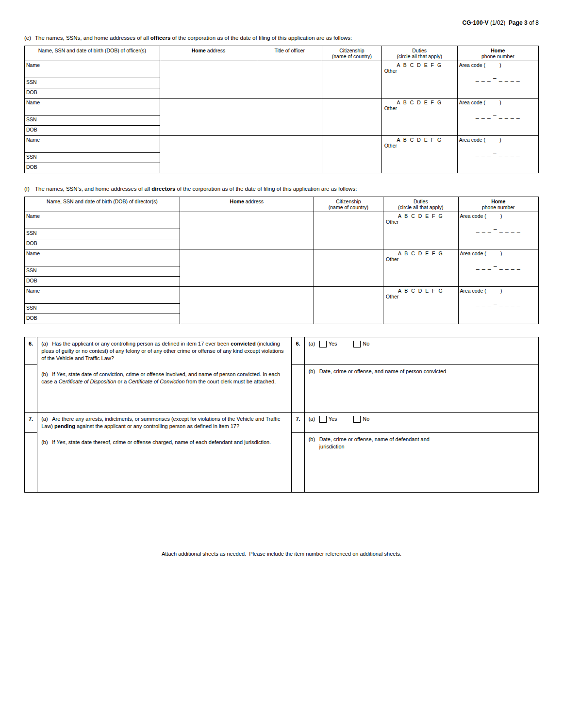CG-100-V (1/02) Page 3 of 8
(e) The names, SSNs, and home addresses of all officers of the corporation as of the date of filing of this application are as follows:
| Name, SSN and date of birth (DOB) of officer(s) | Home address | Title of officer | Citizenship (name of country) | Duties (circle all that apply) | Home phone number |
| --- | --- | --- | --- | --- | --- |
| Name | | | | A B C D E F G Other | Area code ( ) _ _ _ – _ _ _ _ |
| SSN |
| DOB |
| Name | | | | A B C D E F G Other | Area code ( ) _ _ _ – _ _ _ _ |
| SSN |
| DOB |
| Name | | | | A B C D E F G Other | Area code ( ) _ _ _ – _ _ _ _ |
| SSN |
| DOB |
(f) The names, SSN’s, and home addresses of all directors of the corporation as of the date of filing of this application are as follows:
| Name, SSN and date of birth (DOB) of director(s) | Home address | Citizenship (name of country) | Duties (circle all that apply) | Home phone number |
| --- | --- | --- | --- | --- |
| Name | | | A B C D E F G Other | Area code ( ) _ _ _ – _ _ _ _ |
| SSN |
| DOB |
| Name | | | A B C D E F G Other | Area code ( ) _ _ _ – _ _ _ _ |
| SSN |
| DOB |
| Name | | | A B C D E F G Other | Area code ( ) _ _ _ – _ _ _ _ |
| SSN |
| DOB |
| 6. | (a) Has the applicant or any controlling person as defined in item 17 ever been convicted (including pleas of guilty or no contest) of any felony or of any other crime or offense of any kind except violations of the Vehicle and Traffic Law? | 6. | (a) Yes No |
| | (b) If Yes , state date of conviction, crime or offense involved, and name of person convicted. In each case a Certificate of Disposition or a Certificate of Conviction from the court clerk must be attached. | | (b) Date, crime or offense, and name of person convicted |
| 7. | (a) Are there any arrests, indictments, or summonses (except for violations of the Vehicle and Traffic Law) pending against the applicant or any controlling person as defined in item 17? | 7. | (a) Yes No |
| | (b) If Yes , state date thereof, crime or offense charged, name of each defendant and jurisdiction. | | (b) Date, crime or offense, name of defendant and jurisdiction |
Attach additional sheets as needed. Please include the item number referenced on additional sheets.